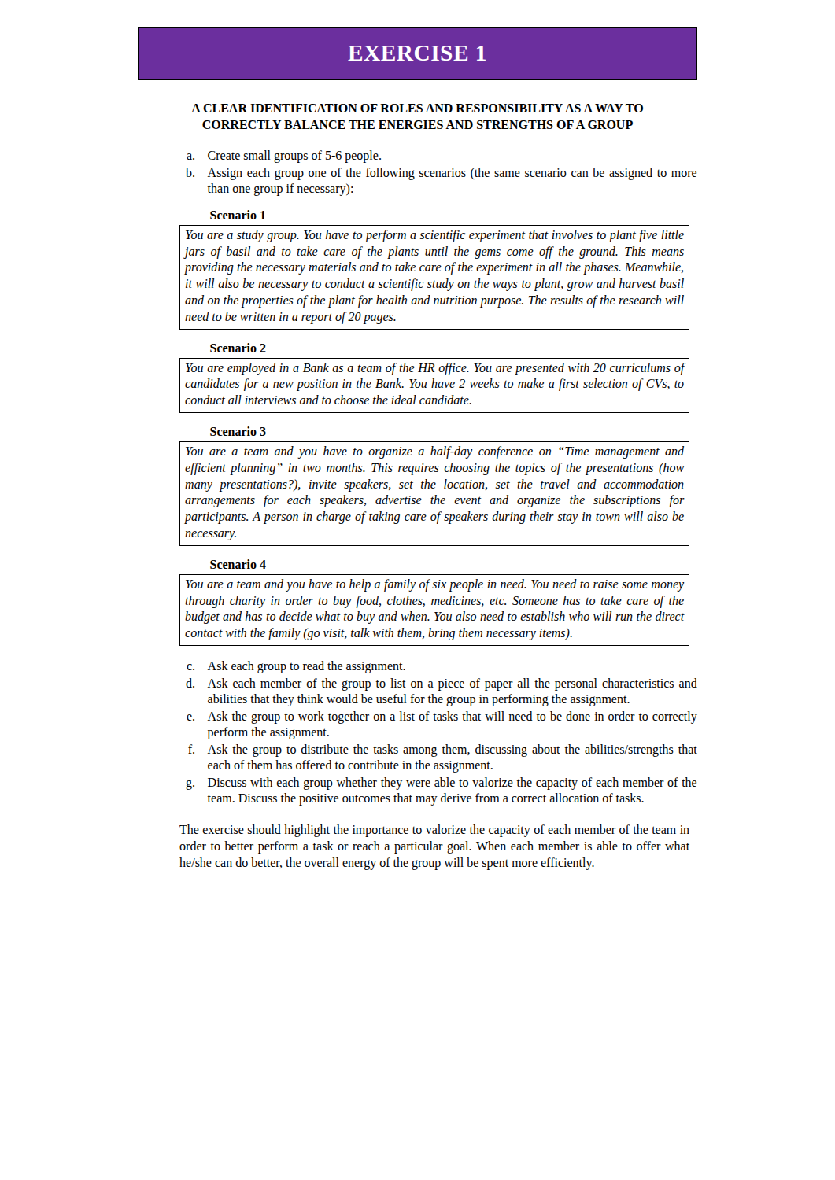EXERCISE 1
A CLEAR IDENTIFICATION OF ROLES AND RESPONSIBILITY AS A WAY TO CORRECTLY BALANCE THE ENERGIES AND STRENGTHS OF A GROUP
Create small groups of 5-6 people.
Assign each group one of the following scenarios (the same scenario can be assigned to more than one group if necessary):
Scenario 1
You are a study group. You have to perform a scientific experiment that involves to plant five little jars of basil and to take care of the plants until the gems come off the ground. This means providing the necessary materials and to take care of the experiment in all the phases. Meanwhile, it will also be necessary to conduct a scientific study on the ways to plant, grow and harvest basil and on the properties of the plant for health and nutrition purpose. The results of the research will need to be written in a report of 20 pages.
Scenario 2
You are employed in a Bank as a team of the HR office. You are presented with 20 curriculums of candidates for a new position in the Bank. You have 2 weeks to make a first selection of CVs, to conduct all interviews and to choose the ideal candidate.
Scenario 3
You are a team and you have to organize a half-day conference on “Time management and efficient planning” in two months. This requires choosing the topics of the presentations (how many presentations?), invite speakers, set the location, set the travel and accommodation arrangements for each speakers, advertise the event and organize the subscriptions for participants. A person in charge of taking care of speakers during their stay in town will also be necessary.
Scenario 4
You are a team and you have to help a family of six people in need. You need to raise some money through charity in order to buy food, clothes, medicines, etc. Someone has to take care of the budget and has to decide what to buy and when. You also need to establish who will run the direct contact with the family (go visit, talk with them, bring them necessary items).
Ask each group to read the assignment.
Ask each member of the group to list on a piece of paper all the personal characteristics and abilities that they think would be useful for the group in performing the assignment.
Ask the group to work together on a list of tasks that will need to be done in order to correctly perform the assignment.
Ask the group to distribute the tasks among them, discussing about the abilities/strengths that each of them has offered to contribute in the assignment.
Discuss with each group whether they were able to valorize the capacity of each member of the team. Discuss the positive outcomes that may derive from a correct allocation of tasks.
The exercise should highlight the importance to valorize the capacity of each member of the team in order to better perform a task or reach a particular goal. When each member is able to offer what he/she can do better, the overall energy of the group will be spent more efficiently.